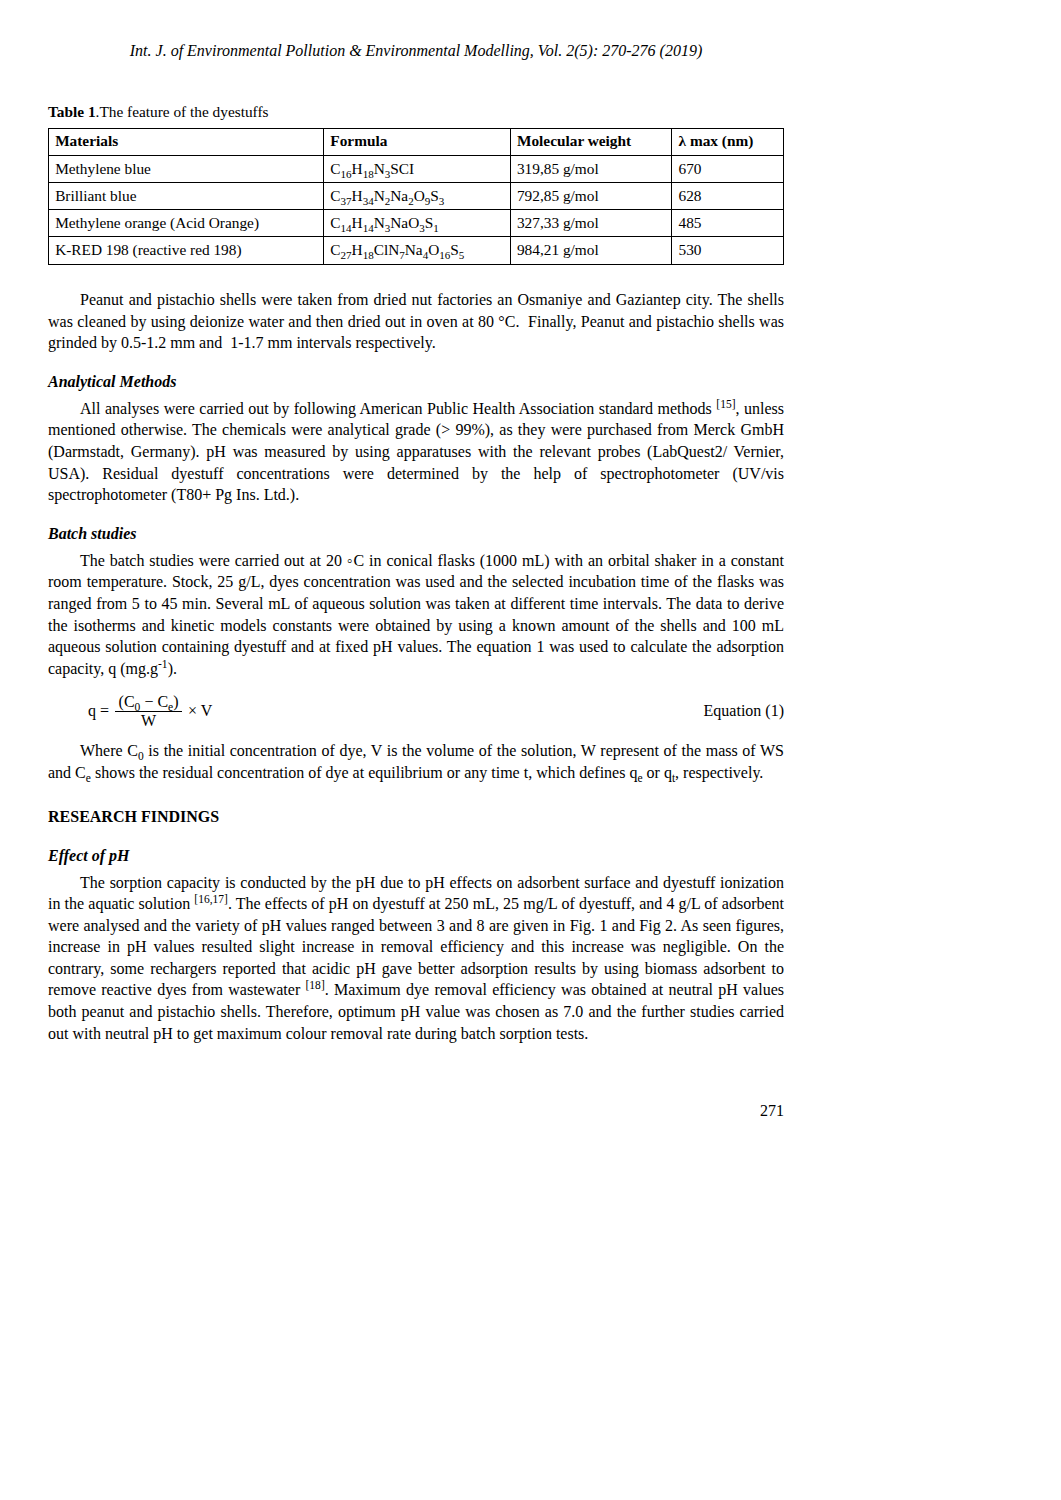Int. J. of Environmental Pollution & Environmental Modelling, Vol. 2(5): 270-276 (2019)
Table 1 .The feature of the dyestuffs
| Materials | Formula | Molecular weight | λ max (nm) |
| --- | --- | --- | --- |
| Methylene blue | C 16 H 18 N 3 SCI | 319,85 g/mol | 670 |
| Brilliant blue | C 37 H 34 N 2 Na 2 O 9 S 3 | 792,85 g/mol | 628 |
| Methylene orange (Acid Orange) | C 14 H 14 N 3 NaO 3 S 1 | 327,33 g/mol | 485 |
| K-RED 198 (reactive red 198) | C 27 H 18 ClN 7 Na 4 O 16 S 5 | 984,21 g/mol | 530 |
Peanut and pistachio shells were taken from dried nut factories an Osmaniye and Gaziantep city. The shells was cleaned by using deionize water and then dried out in oven at 80 °C. Finally, Peanut and pistachio shells was grinded by 0.5-1.2 mm and 1-1.7 mm intervals respectively.
Analytical Methods
All analyses were carried out by following American Public Health Association standard methods [15], unless mentioned otherwise. The chemicals were analytical grade (> 99%), as they were purchased from Merck GmbH (Darmstadt, Germany). pH was measured by using apparatuses with the relevant probes (LabQuest2/ Vernier, USA). Residual dyestuff concentrations were determined by the help of spectrophotometer (UV/vis spectrophotometer (T80+ Pg Ins. Ltd.).
Batch studies
The batch studies were carried out at 20 ◦C in conical flasks (1000 mL) with an orbital shaker in a constant room temperature. Stock, 25 g/L, dyes concentration was used and the selected incubation time of the flasks was ranged from 5 to 45 min. Several mL of aqueous solution was taken at different time intervals. The data to derive the isotherms and kinetic models constants were obtained by using a known amount of the shells and 100 mL aqueous solution containing dyestuff and at fixed pH values. The equation 1 was used to calculate the adsorption capacity, q (mg.g-1).
q = (C0 − Ce) W × V Equation (1)
Where C0 is the initial concentration of dye, V is the volume of the solution, W represent of the mass of WS and Ce shows the residual concentration of dye at equilibrium or any time t, which defines qe or qt, respectively.
Research Findings
Effect of pH
The sorption capacity is conducted by the pH due to pH effects on adsorbent surface and dyestuff ionization in the aquatic solution [16,17]. The effects of pH on dyestuff at 250 mL, 25 mg/L of dyestuff, and 4 g/L of adsorbent were analysed and the variety of pH values ranged between 3 and 8 are given in Fig. 1 and Fig 2. As seen figures, increase in pH values resulted slight increase in removal efficiency and this increase was negligible. On the contrary, some rechargers reported that acidic pH gave better adsorption results by using biomass adsorbent to remove reactive dyes from wastewater [18]. Maximum dye removal efficiency was obtained at neutral pH values both peanut and pistachio shells. Therefore, optimum pH value was chosen as 7.0 and the further studies carried out with neutral pH to get maximum colour removal rate during batch sorption tests.
271